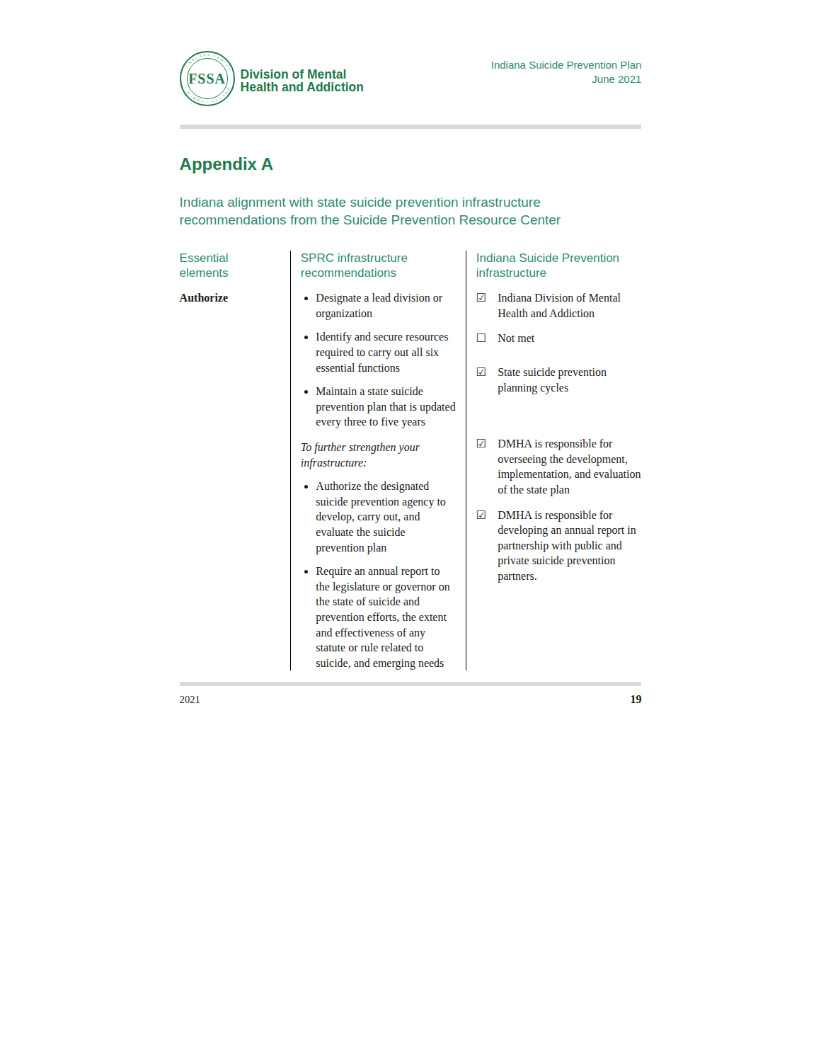FSSA
I N D I A N A F A M I L Y S O C I A L A D M I N
Division of Mental Health and Addiction
Indiana Suicide Prevention Plan
June 2021
Appendix A
Indiana alignment with state suicide prevention infrastructure recommendations from the Suicide Prevention Resource Center
| Essential elements Authorize | SPRC infrastructure recommendations Designate a lead division or organization Identify and secure resources required to carry out all six essential functions Maintain a state suicide prevention plan that is updated every three to five years To further strengthen your infrastructure: Authorize the designated suicide prevention agency to develop, carry out, and evaluate the suicide prevention plan Require an annual report to the legislature or governor on the state of suicide and prevention efforts, the extent and effectiveness of any statute or rule related to suicide, and emerging needs | Indiana Suicide Prevention infrastructure ☑ Indiana Division of Mental Health and Addiction ☐ Not met ☑ State suicide prevention planning cycles ☑ DMHA is responsible for overseeing the development, implementation, and evaluation of the state plan ☑ DMHA is responsible for developing an annual report in partnership with public and private suicide prevention partners. |
2021 19